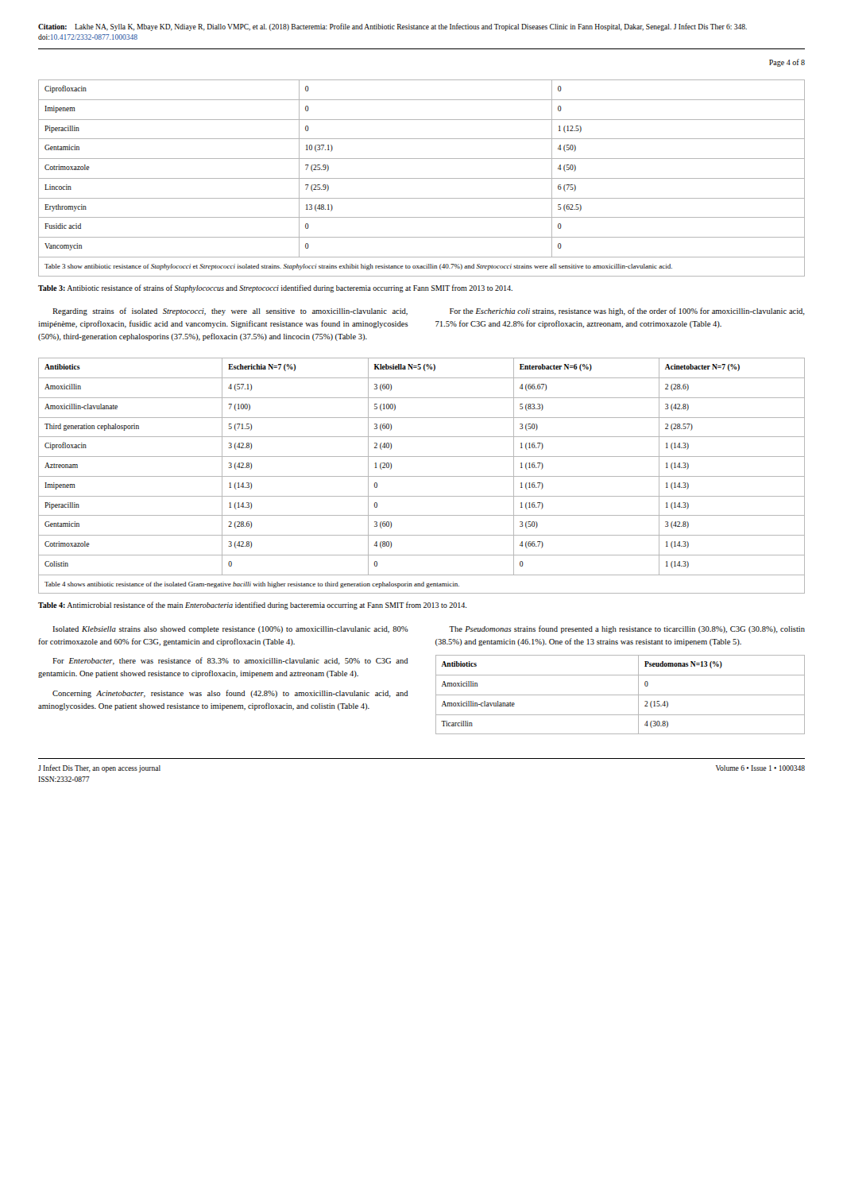Citation: Lakhe NA, Sylla K, Mbaye KD, Ndiaye R, Diallo VMPC, et al. (2018) Bacteremia: Profile and Antibiotic Resistance at the Infectious and Tropical Diseases Clinic in Fann Hospital, Dakar, Senegal. J Infect Dis Ther 6: 348. doi:10.4172/2332-0877.1000348
Page 4 of 8
| Ciprofloxacin | 0 | 0 |
| Imipenem | 0 | 0 |
| Piperacillin | 0 | 1 (12.5) |
| Gentamicin | 10 (37.1) | 4 (50) |
| Cotrimoxazole | 7 (25.9) | 4 (50) |
| Lincocin | 7 (25.9) | 6 (75) |
| Erythromycin | 13 (48.1) | 5 (62.5) |
| Fusidic acid | 0 | 0 |
| Vancomycin | 0 | 0 |
| Table 3 show antibiotic resistance of Staphylococci et Streptococci isolated strains. Staphylocci strains exhibit high resistance to oxacillin (40.7%) and Streptococci strains were all sensitive to amoxicillin-clavulanic acid. |
Table 3: Antibiotic resistance of strains of Staphylococcus and Streptococci identified during bacteremia occurring at Fann SMIT from 2013 to 2014.
Regarding strains of isolated Streptococci, they were all sensitive to amoxicillin-clavulanic acid, imipénème, ciprofloxacin, fusidic acid and vancomycin. Significant resistance was found in aminoglycosides (50%), third-generation cephalosporins (37.5%), pefloxacin (37.5%) and lincocin (75%) (Table 3).
For the Escherichia coli strains, resistance was high, of the order of 100% for amoxicillin-clavulanic acid, 71.5% for C3G and 42.8% for ciprofloxacin, aztreonam, and cotrimoxazole (Table 4).
| Antibiotics | Escherichia N=7 (%) | Klebsiella N=5 (%) | Enterobacter N=6 (%) | Acinetobacter N=7 (%) |
| --- | --- | --- | --- | --- |
| Amoxicillin | 4 (57.1) | 3 (60) | 4 (66.67) | 2 (28.6) |
| Amoxicillin-clavulanate | 7 (100) | 5 (100) | 5 (83.3) | 3 (42.8) |
| Third generation cephalosporin | 5 (71.5) | 3 (60) | 3 (50) | 2 (28.57) |
| Ciprofloxacin | 3 (42.8) | 2 (40) | 1 (16.7) | 1 (14.3) |
| Aztreonam | 3 (42.8) | 1 (20) | 1 (16.7) | 1 (14.3) |
| Imipenem | 1 (14.3) | 0 | 1 (16.7) | 1 (14.3) |
| Piperacillin | 1 (14.3) | 0 | 1 (16.7) | 1 (14.3) |
| Gentamicin | 2 (28.6) | 3 (60) | 3 (50) | 3 (42.8) |
| Cotrimoxazole | 3 (42.8) | 4 (80) | 4 (66.7) | 1 (14.3) |
| Colistin | 0 | 0 | 0 | 1 (14.3) |
| Table 4 shows antibiotic resistance of the isolated Gram-negative bacilli with higher resistance to third generation cephalosporin and gentamicin. |
Table 4: Antimicrobial resistance of the main Enterobacteria identified during bacteremia occurring at Fann SMIT from 2013 to 2014.
Isolated Klebsiella strains also showed complete resistance (100%) to amoxicillin-clavulanic acid, 80% for cotrimoxazole and 60% for C3G, gentamicin and ciprofloxacin (Table 4).
For Enterobacter, there was resistance of 83.3% to amoxicillin-clavulanic acid, 50% to C3G and gentamicin. One patient showed resistance to ciprofloxacin, imipenem and aztreonam (Table 4).
Concerning Acinetobacter, resistance was also found (42.8%) to amoxicillin-clavulanic acid, and aminoglycosides. One patient showed resistance to imipenem, ciprofloxacin, and colistin (Table 4).
The Pseudomonas strains found presented a high resistance to ticarcillin (30.8%), C3G (30.8%), colistin (38.5%) and gentamicin (46.1%). One of the 13 strains was resistant to imipenem (Table 5).
| Antibiotics | Pseudomonas N=13 (%) |
| --- | --- |
| Amoxicillin | 0 |
| Amoxicillin-clavulanate | 2 (15.4) |
| Ticarcillin | 4 (30.8) |
J Infect Dis Ther, an open access journal
ISSN:2332-0877
Volume 6 • Issue 1 • 1000348